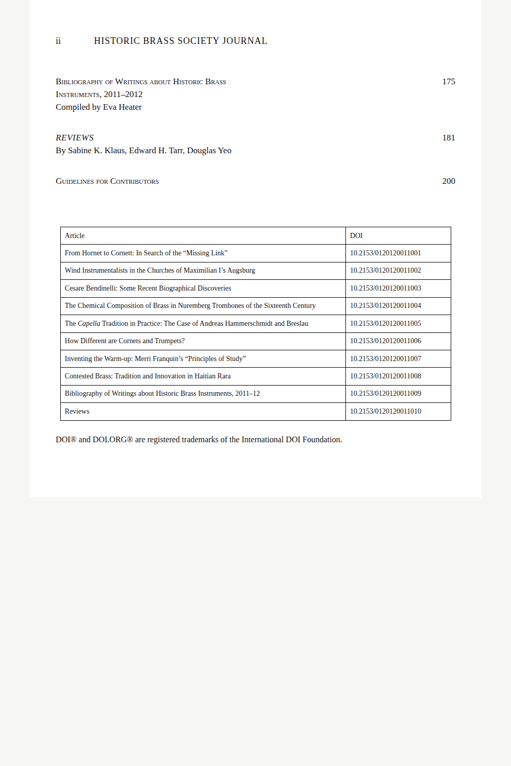ii
HISTORIC BRASS SOCIETY JOURNAL
Bibliography of Writings about Historic Brass Instruments, 2011–2012 Compiled by Eva Heater
175
REVIEWS By Sabine K. Klaus, Edward H. Tarr, Douglas Yeo
181
Guidelines for Contributors
200
Article DOIs
| Article | DOI |
| --- | --- |
| From Hornet to Cornett: In Search of the “Missing Link” | 10.2153/0120120011001 |
| Wind Instrumentalists in the Churches of Maximilian I’s Augsburg | 10.2153/0120120011002 |
| Cesare Bendinelli: Some Recent Biographical Discoveries | 10.2153/0120120011003 |
| The Chemical Composition of Brass in Nuremberg Trombones of the Sixteenth Century | 10.2153/0120120011004 |
| The Capella Tradition in Practice: The Case of Andreas Hammerschmidt and Breslau | 10.2153/0120120011005 |
| How Different are Cornets and Trumpets? | 10.2153/0120120011006 |
| Inventing the Warm-up: Merri Franquin’s “Principles of Study” | 10.2153/0120120011007 |
| Contested Brass: Tradition and Innovation in Haitian Rara | 10.2153/0120120011008 |
| Bibliography of Writings about Historic Brass Instruments, 2011–12 | 10.2153/0120120011009 |
| Reviews | 10.2153/0120120011010 |
DOI® and DOI.ORG® are registered trademarks of the International DOI Foundation.